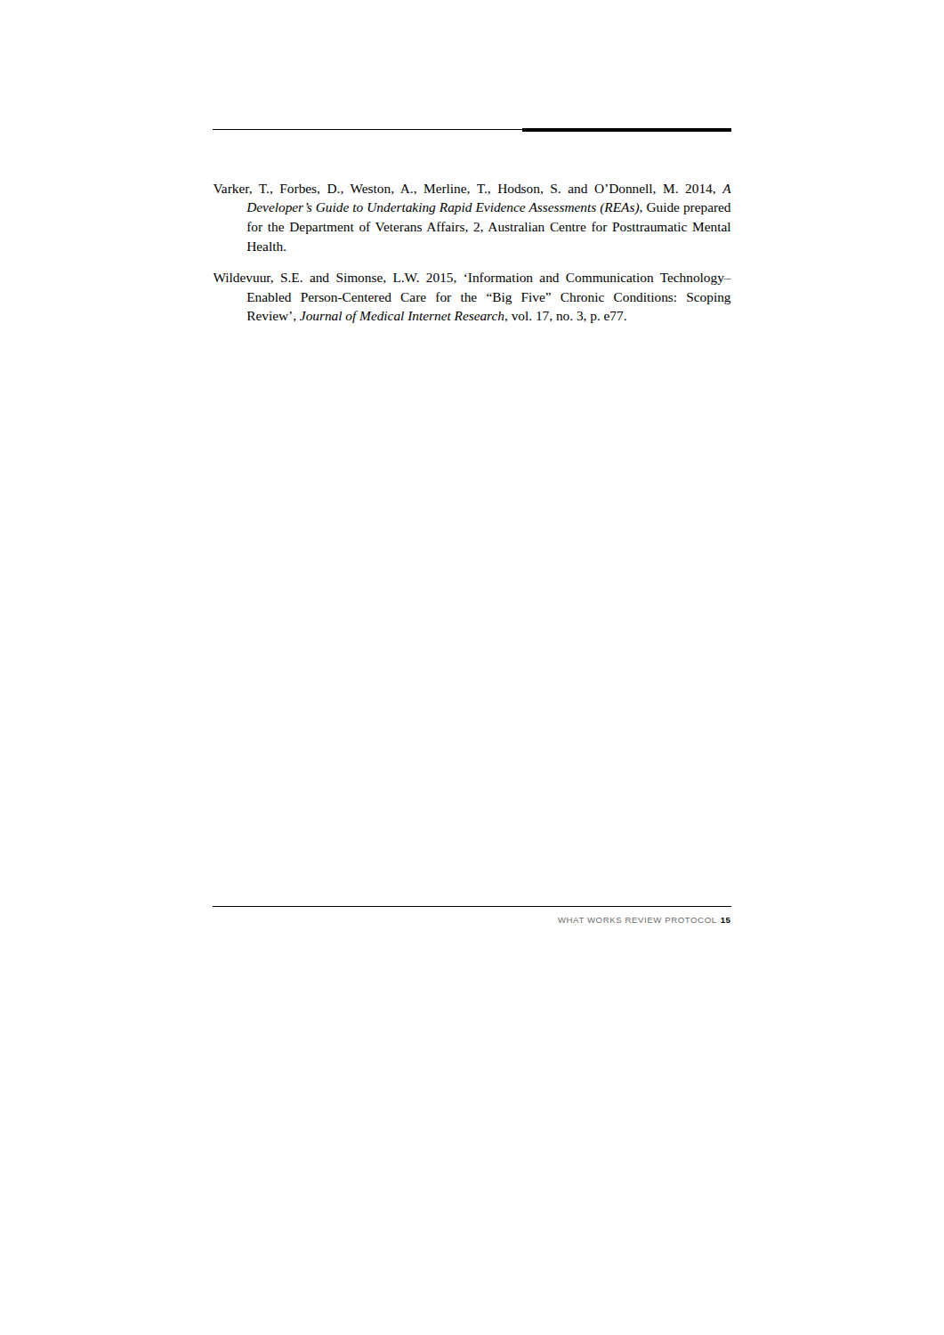Varker, T., Forbes, D., Weston, A., Merline, T., Hodson, S. and O’Donnell, M. 2014, A Developer’s Guide to Undertaking Rapid Evidence Assessments (REAs), Guide prepared for the Department of Veterans Affairs, 2, Australian Centre for Posttraumatic Mental Health.
Wildevuur, S.E. and Simonse, L.W. 2015, ‘Information and Communication Technology–Enabled Person-Centered Care for the “Big Five” Chronic Conditions: Scoping Review’, Journal of Medical Internet Research, vol. 17, no. 3, p. e77.
WHAT WORKS REVIEW PROTOCOL 15